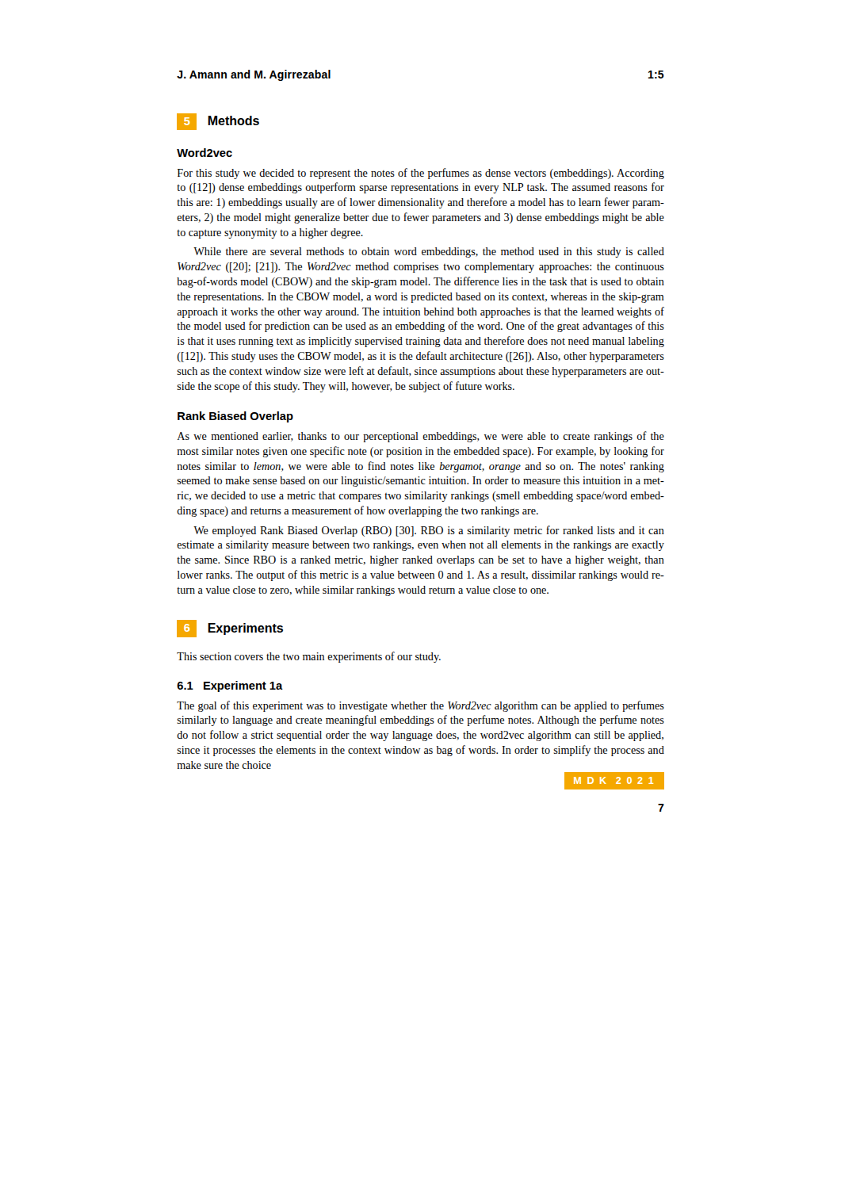J. Amann and M. Agirrezabal 1:5
5 Methods
Word2vec
For this study we decided to represent the notes of the perfumes as dense vectors (embeddings). According to ([12]) dense embeddings outperform sparse representations in every NLP task. The assumed reasons for this are: 1) embeddings usually are of lower dimensionality and therefore a model has to learn fewer parameters, 2) the model might generalize better due to fewer parameters and 3) dense embeddings might be able to capture synonymity to a higher degree.
While there are several methods to obtain word embeddings, the method used in this study is called Word2vec ([20]; [21]). The Word2vec method comprises two complementary approaches: the continuous bag-of-words model (CBOW) and the skip-gram model. The difference lies in the task that is used to obtain the representations. In the CBOW model, a word is predicted based on its context, whereas in the skip-gram approach it works the other way around. The intuition behind both approaches is that the learned weights of the model used for prediction can be used as an embedding of the word. One of the great advantages of this is that it uses running text as implicitly supervised training data and therefore does not need manual labeling ([12]). This study uses the CBOW model, as it is the default architecture ([26]). Also, other hyperparameters such as the context window size were left at default, since assumptions about these hyperparameters are outside the scope of this study. They will, however, be subject of future works.
Rank Biased Overlap
As we mentioned earlier, thanks to our perceptional embeddings, we were able to create rankings of the most similar notes given one specific note (or position in the embedded space). For example, by looking for notes similar to lemon, we were able to find notes like bergamot, orange and so on. The notes' ranking seemed to make sense based on our linguistic/semantic intuition. In order to measure this intuition in a metric, we decided to use a metric that compares two similarity rankings (smell embedding space/word embedding space) and returns a measurement of how overlapping the two rankings are.
We employed Rank Biased Overlap (RBO) [30]. RBO is a similarity metric for ranked lists and it can estimate a similarity measure between two rankings, even when not all elements in the rankings are exactly the same. Since RBO is a ranked metric, higher ranked overlaps can be set to have a higher weight, than lower ranks. The output of this metric is a value between 0 and 1. As a result, dissimilar rankings would return a value close to zero, while similar rankings would return a value close to one.
6 Experiments
This section covers the two main experiments of our study.
6.1 Experiment 1a
The goal of this experiment was to investigate whether the Word2vec algorithm can be applied to perfumes similarly to language and create meaningful embeddings of the perfume notes. Although the perfume notes do not follow a strict sequential order the way language does, the word2vec algorithm can still be applied, since it processes the elements in the context window as bag of words. In order to simplify the process and make sure the choice
M D K 2 0 2 1
7